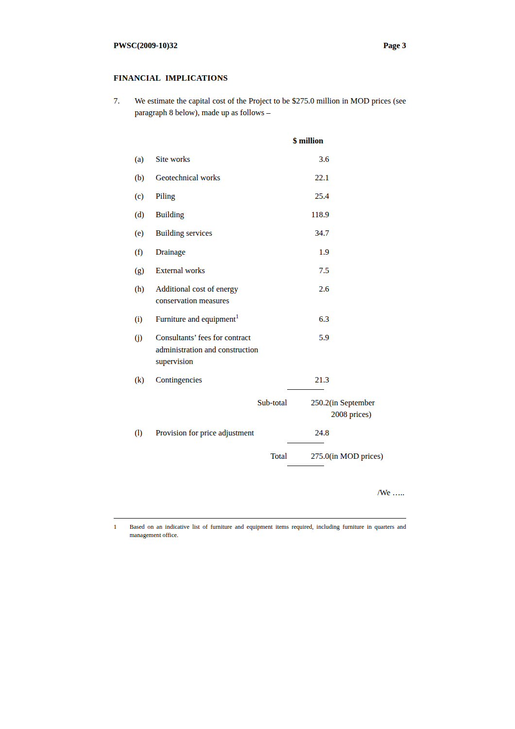PWSC(2009-10)32
Page 3
FINANCIAL IMPLICATIONS
7.
We estimate the capital cost of the Project to be $275.0 million in MOD prices (see paragraph 8 below), made up as follows –
| | | $ million | |
| (a) | Site works | 3.6 | |
| (b) | Geotechnical works | 22.1 | |
| (c) | Piling | 25.4 | |
| (d) | Building | 118.9 | |
| (e) | Building services | 34.7 | |
| (f) | Drainage | 1.9 | |
| (g) | External works | 7.5 | |
| (h) | Additional cost of energy conservation measures | 2.6 | |
| (i) | Furniture and equipment 1 | 6.3 | |
| (j) | Consultants’ fees for contract administration and construction supervision | 5.9 | |
| (k) | Contingencies | 21.3 | |
| | Sub-total | 250.2 | (in September 2008 prices) |
| (l) | Provision for price adjustment | 24.8 | |
| | Total | 275.0 | (in MOD prices) |
/We …..
1
Based on an indicative list of furniture and equipment items required, including furniture in quarters and management office.